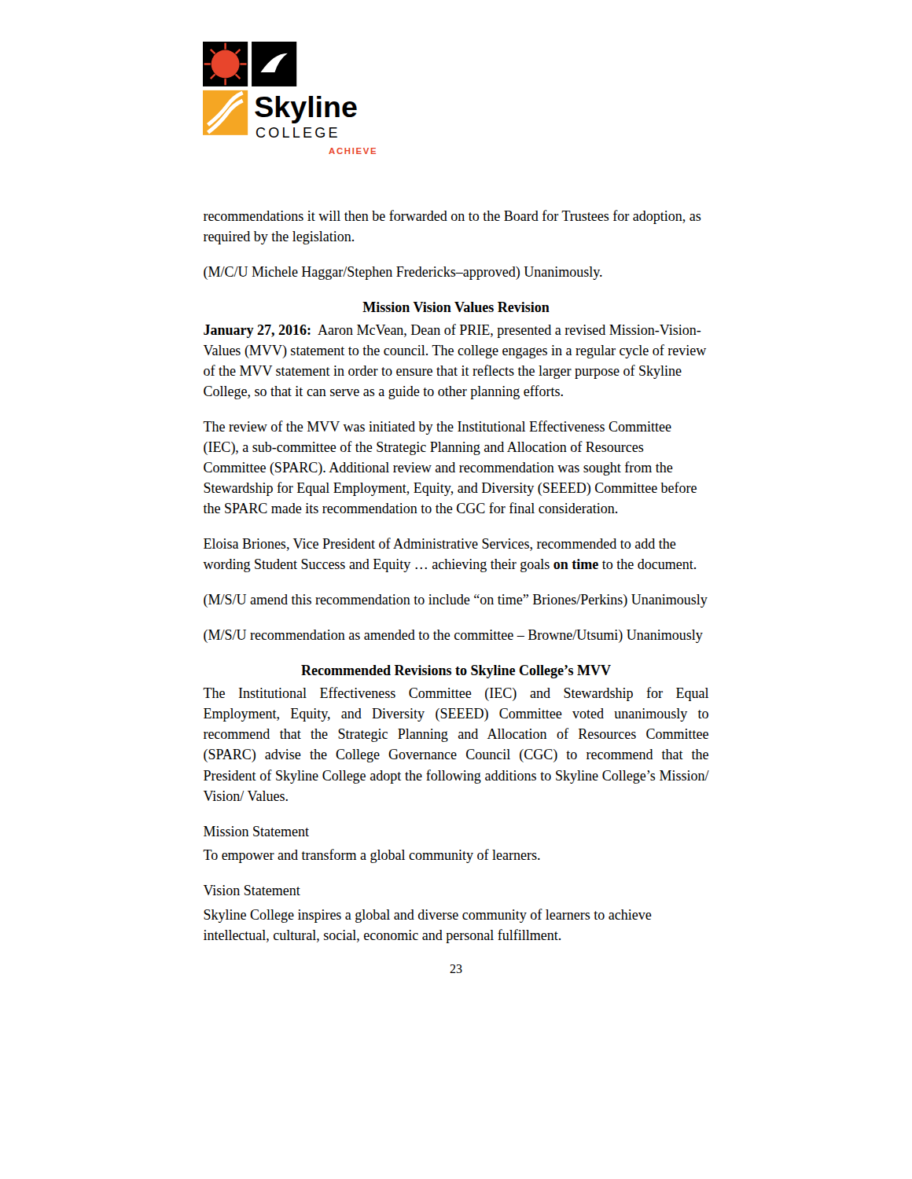recommendations it will then be forwarded on to the Board for Trustees for adoption, as required by the legislation.
(M/C/U Michele Haggar/Stephen Fredericks–approved) Unanimously.
Mission Vision Values Revision
January 27, 2016: Aaron McVean, Dean of PRIE, presented a revised Mission-Vision-Values (MVV) statement to the council. The college engages in a regular cycle of review of the MVV statement in order to ensure that it reflects the larger purpose of Skyline College, so that it can serve as a guide to other planning efforts.
The review of the MVV was initiated by the Institutional Effectiveness Committee (IEC), a sub-committee of the Strategic Planning and Allocation of Resources Committee (SPARC). Additional review and recommendation was sought from the Stewardship for Equal Employment, Equity, and Diversity (SEEED) Committee before the SPARC made its recommendation to the CGC for final consideration.
Eloisa Briones, Vice President of Administrative Services, recommended to add the wording Student Success and Equity … achieving their goals on time to the document.
(M/S/U amend this recommendation to include “on time” Briones/Perkins) Unanimously
(M/S/U recommendation as amended to the committee – Browne/Utsumi) Unanimously
Recommended Revisions to Skyline College’s MVV
The Institutional Effectiveness Committee (IEC) and Stewardship for Equal Employment, Equity, and Diversity (SEEED) Committee voted unanimously to recommend that the Strategic Planning and Allocation of Resources Committee (SPARC) advise the College Governance Council (CGC) to recommend that the President of Skyline College adopt the following additions to Skyline College’s Mission/ Vision/ Values.
Mission Statement
To empower and transform a global community of learners.
Vision Statement
Skyline College inspires a global and diverse community of learners to achieve intellectual, cultural, social, economic and personal fulfillment.
23